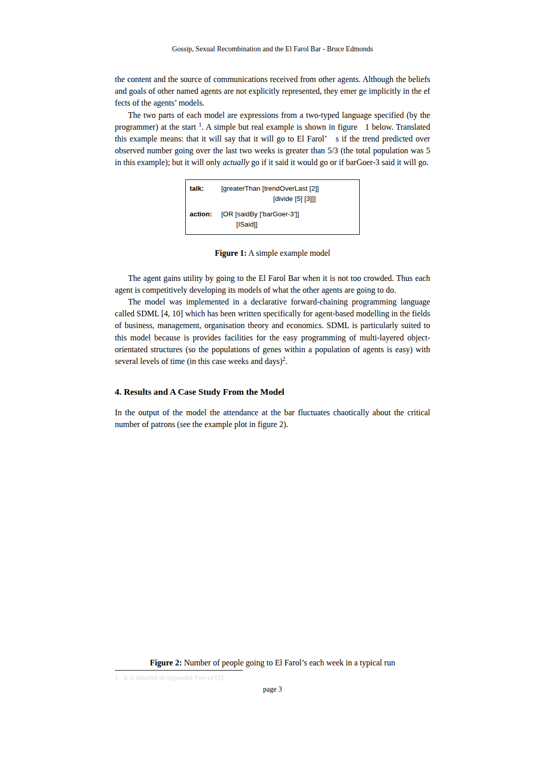Gossip, Sexual Recombination and the El Farol Bar - Bruce Edmonds
the content and the source of communications received from other agents. Although the beliefs and goals of other named agents are not explicitly represented, they emer ge implicitly in the ef fects of the agents’ models.
The two parts of each model are expressions from a two-typed language specified (by the programmer) at the start 1. A simple but real example is shown in figure 1 below. Translated this example means: that it will say that it will go to El Farol’ s if the trend predicted over observed number going over the last two weeks is greater than 5/3 (the total population was 5 in this example); but it will only actually go if it said it would go or if barGoer-3 said it will go.
talk:
[greaterThan [trendOverLast [2]] [divide [5] [3]]]
action:
[OR [saidBy ['barGoer-3']] [ISaid]]
Figure 1: A simple example model
The agent gains utility by going to the El Farol Bar when it is not too crowded. Thus each agent is competitively developing its models of what the other agents are going to do.
The model was implemented in a declarative forward-chaining programming language called SDML [4, 10] which has been written specifically for agent-based modelling in the fields of business, management, organisation theory and economics. SDML is particularly suited to this model because is provides facilities for the easy programming of multi-layered object-orientated structures (so the populations of genes within a population of agents is easy) with several levels of time (in this case weeks and days)2.
4. Results and A Case Study From the Model
In the output of the model the attendance at the bar fluctuates chaotically about the critical number of patrons (see the example plot in figure 2).
Figure 2: Number of people going to El Farol’s each week in a typical run
1. It is detailed in Appendix Two of [5].
page 3